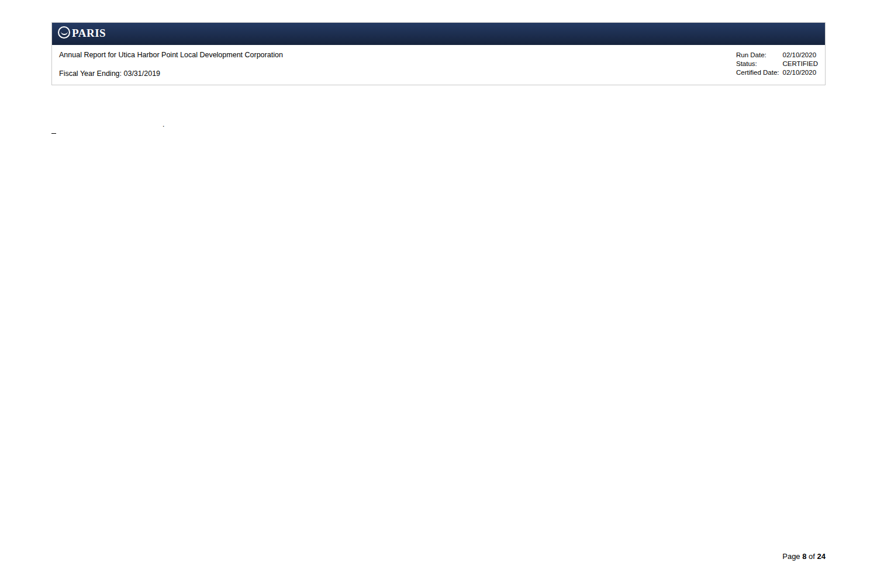PARIS
Public Authorities Reporting Information System
Annual Report for Utica Harbor Point Local Development Corporation
Fiscal Year Ending: 03/31/2019
| Run Date: | 02/10/2020 |
| Status: | CERTIFIED |
| Certified Date: | 02/10/2020 |
.
Page 8 of 24